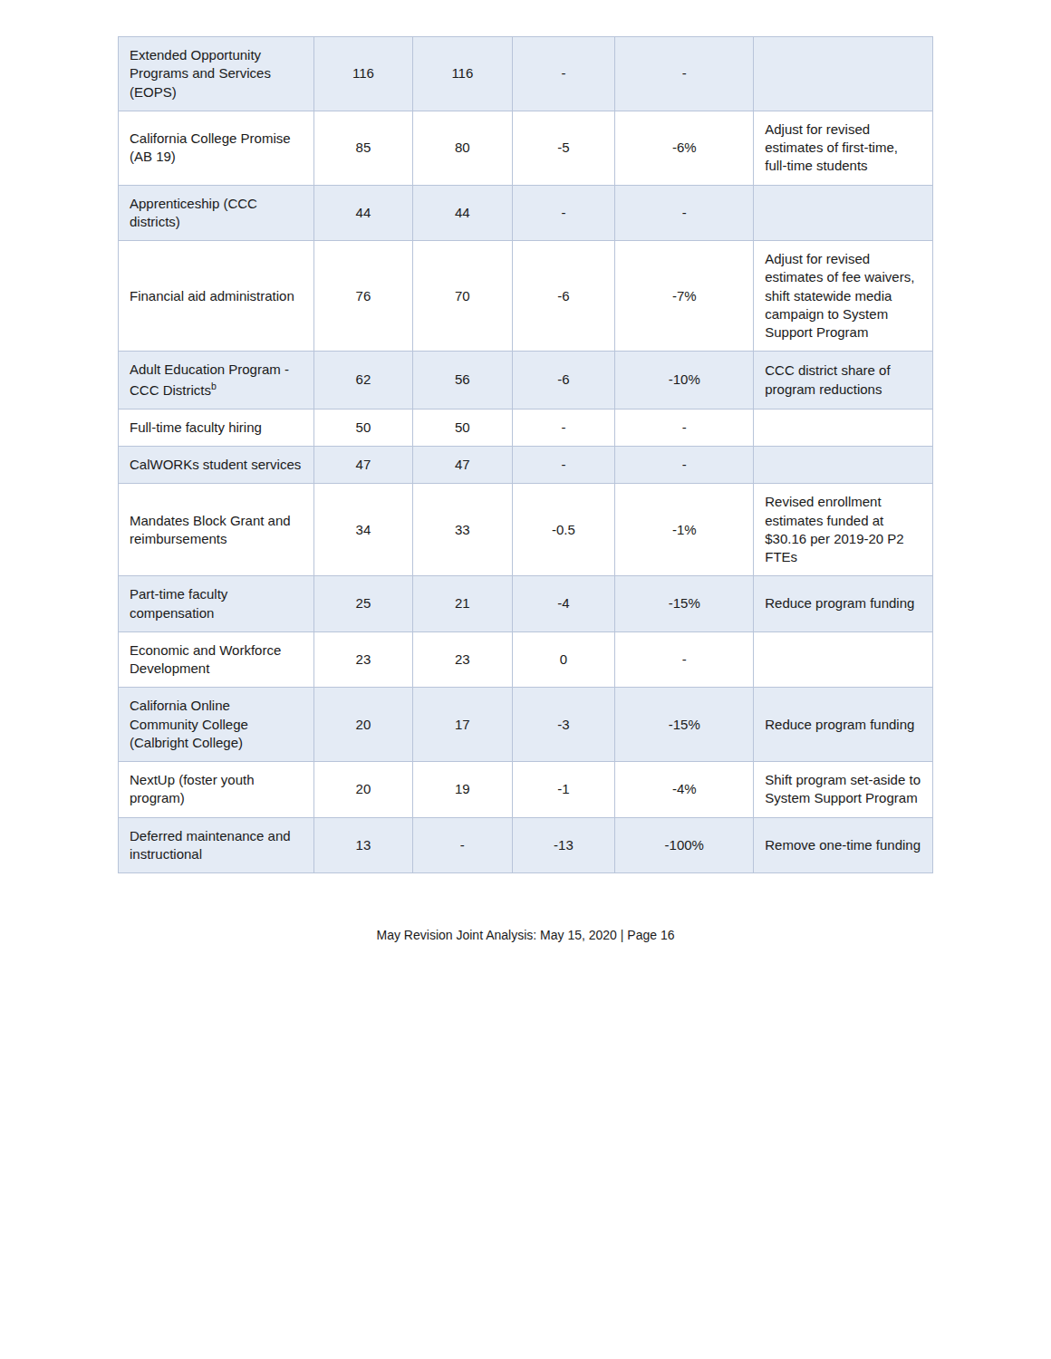| Extended Opportunity Programs and Services (EOPS) | 116 | 116 | - | - | |
| California College Promise (AB 19) | 85 | 80 | -5 | -6% | Adjust for revised estimates of first-time, full-time students |
| Apprenticeship (CCC districts) | 44 | 44 | - | - | |
| Financial aid administration | 76 | 70 | -6 | -7% | Adjust for revised estimates of fee waivers, shift statewide media campaign to System Support Program |
| Adult Education Program - CCC Districts b | 62 | 56 | -6 | -10% | CCC district share of program reductions |
| Full-time faculty hiring | 50 | 50 | - | - | |
| CalWORKs student services | 47 | 47 | - | - | |
| Mandates Block Grant and reimbursements | 34 | 33 | -0.5 | -1% | Revised enrollment estimates funded at $30.16 per 2019-20 P2 FTEs |
| Part-time faculty compensation | 25 | 21 | -4 | -15% | Reduce program funding |
| Economic and Workforce Development | 23 | 23 | 0 | - | |
| California Online Community College (Calbright College) | 20 | 17 | -3 | -15% | Reduce program funding |
| NextUp (foster youth program) | 20 | 19 | -1 | -4% | Shift program set-aside to System Support Program |
| Deferred maintenance and instructional | 13 | - | -13 | -100% | Remove one-time funding |
May Revision Joint Analysis: May 15, 2020 | Page 16